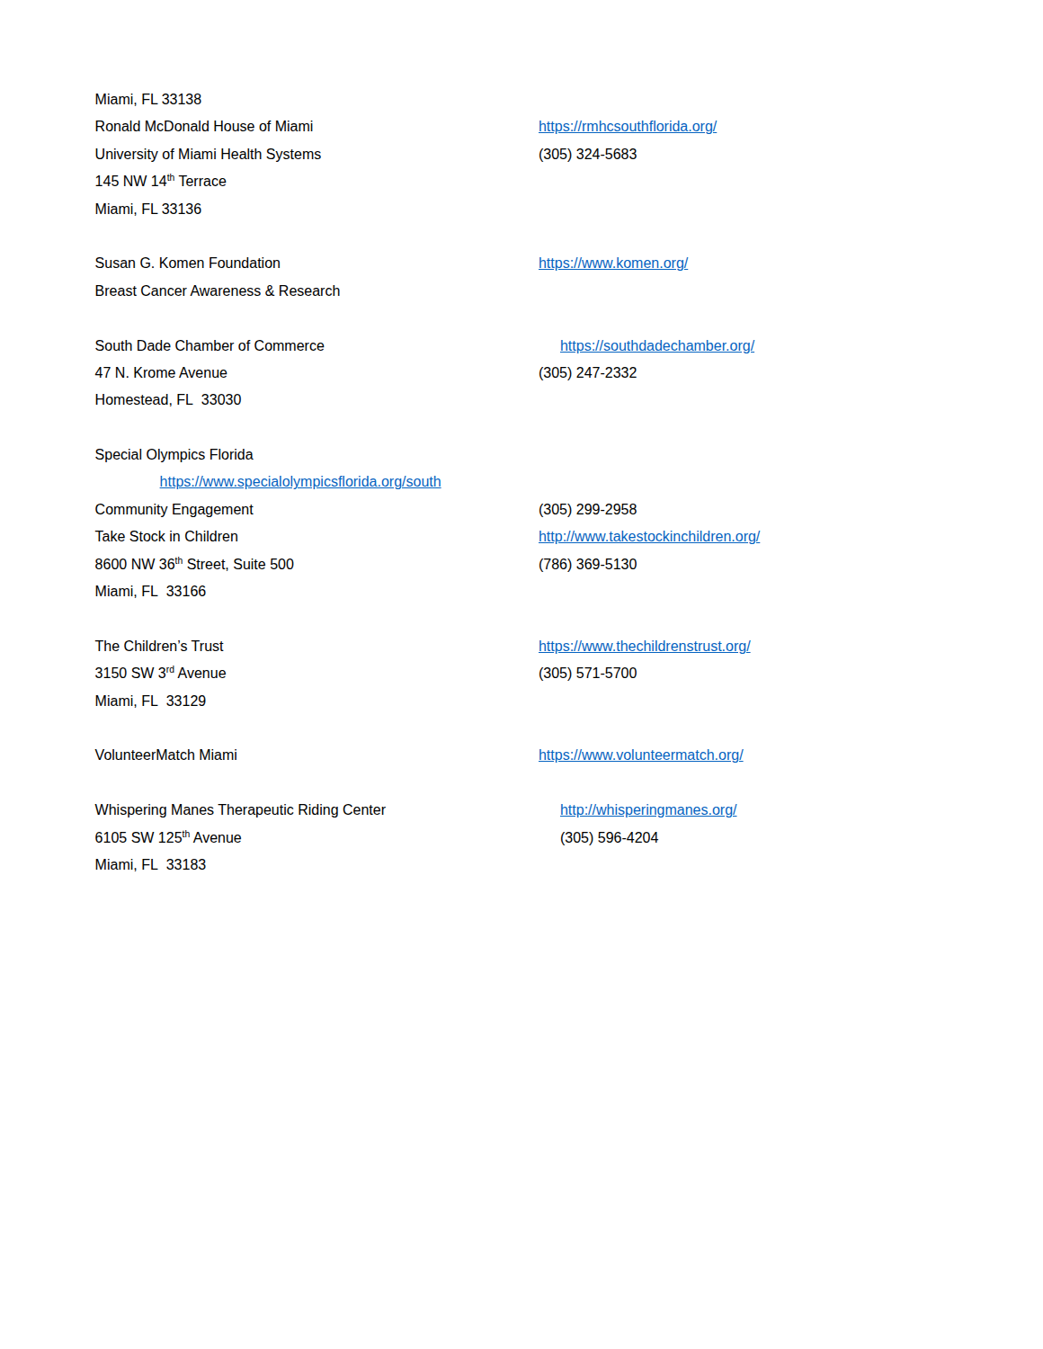| Miami, FL 33138 | |
| Ronald McDonald House of Miami | https://rmhcsouthflorida.org/ |
| University of Miami Health Systems | (305) 324-5683 |
| 145 NW 14 th Terrace | |
| Miami, FL 33136 | |
| Susan G. Komen Foundation | https://www.komen.org/ |
| Breast Cancer Awareness & Research | |
| South Dade Chamber of Commerce | https://southdadechamber.org/ |
| 47 N. Krome Avenue | (305) 247-2332 |
| Homestead, FL 33030 | |
Special Olympics Florida
https://www.specialolympicsflorida.org/south
| Community Engagement | (305) 299-2958 |
| Take Stock in Children | http://www.takestockinchildren.org/ |
| 8600 NW 36 th Street, Suite 500 | (786) 369-5130 |
| Miami, FL 33166 | |
| The Children’s Trust | https://www.thechildrenstrust.org/ |
| 3150 SW 3 rd Avenue | (305) 571-5700 |
| Miami, FL 33129 | |
| VolunteerMatch Miami | https://www.volunteermatch.org/ |
| Whispering Manes Therapeutic Riding Center | http://whisperingmanes.org/ |
| 6105 SW 125 th Avenue | (305) 596-4204 |
| Miami, FL 33183 | |